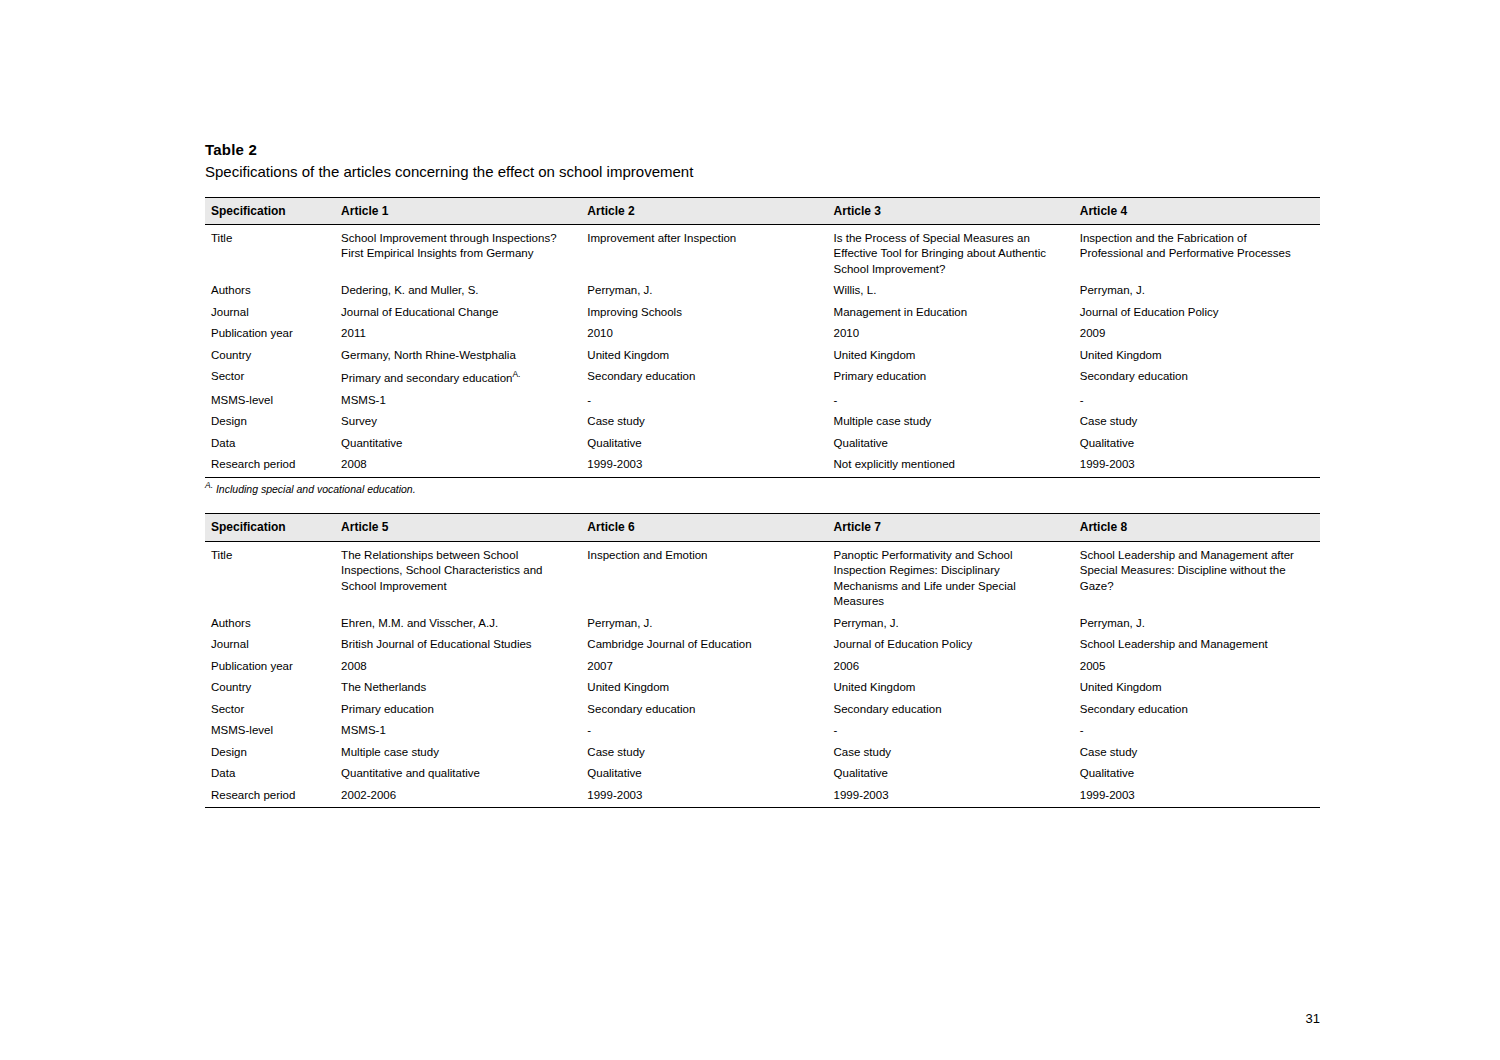Table 2
Specifications of the articles concerning the effect on school improvement
| Specification | Article 1 | Article 2 | Article 3 | Article 4 |
| --- | --- | --- | --- | --- |
| Title | School Improvement through Inspections? First Empirical Insights from Germany | Improvement after Inspection | Is the Process of Special Measures an Effective Tool for Bringing about Authentic School Improvement? | Inspection and the Fabrication of Professional and Performative Processes |
| Authors | Dedering, K. and Muller, S. | Perryman, J. | Willis, L. | Perryman, J. |
| Journal | Journal of Educational Change | Improving Schools | Management in Education | Journal of Education Policy |
| Publication year | 2011 | 2010 | 2010 | 2009 |
| Country | Germany, North Rhine-Westphalia | United Kingdom | United Kingdom | United Kingdom |
| Sector | Primary and secondary education A. | Secondary education | Primary education | Secondary education |
| MSMS-level | MSMS-1 | - | - | - |
| Design | Survey | Case study | Multiple case study | Case study |
| Data | Quantitative | Qualitative | Qualitative | Qualitative |
| Research period | 2008 | 1999-2003 | Not explicitly mentioned | 1999-2003 |
A. Including special and vocational education.
| Specification | Article 5 | Article 6 | Article 7 | Article 8 |
| --- | --- | --- | --- | --- |
| Title | The Relationships between School Inspections, School Characteristics and School Improvement | Inspection and Emotion | Panoptic Performativity and School Inspection Regimes: Disciplinary Mechanisms and Life under Special Measures | School Leadership and Management after Special Measures: Discipline without the Gaze? |
| Authors | Ehren, M.M. and Visscher, A.J. | Perryman, J. | Perryman, J. | Perryman, J. |
| Journal | British Journal of Educational Studies | Cambridge Journal of Education | Journal of Education Policy | School Leadership and Management |
| Publication year | 2008 | 2007 | 2006 | 2005 |
| Country | The Netherlands | United Kingdom | United Kingdom | United Kingdom |
| Sector | Primary education | Secondary education | Secondary education | Secondary education |
| MSMS-level | MSMS-1 | - | - | - |
| Design | Multiple case study | Case study | Case study | Case study |
| Data | Quantitative and qualitative | Qualitative | Qualitative | Qualitative |
| Research period | 2002-2006 | 1999-2003 | 1999-2003 | 1999-2003 |
31